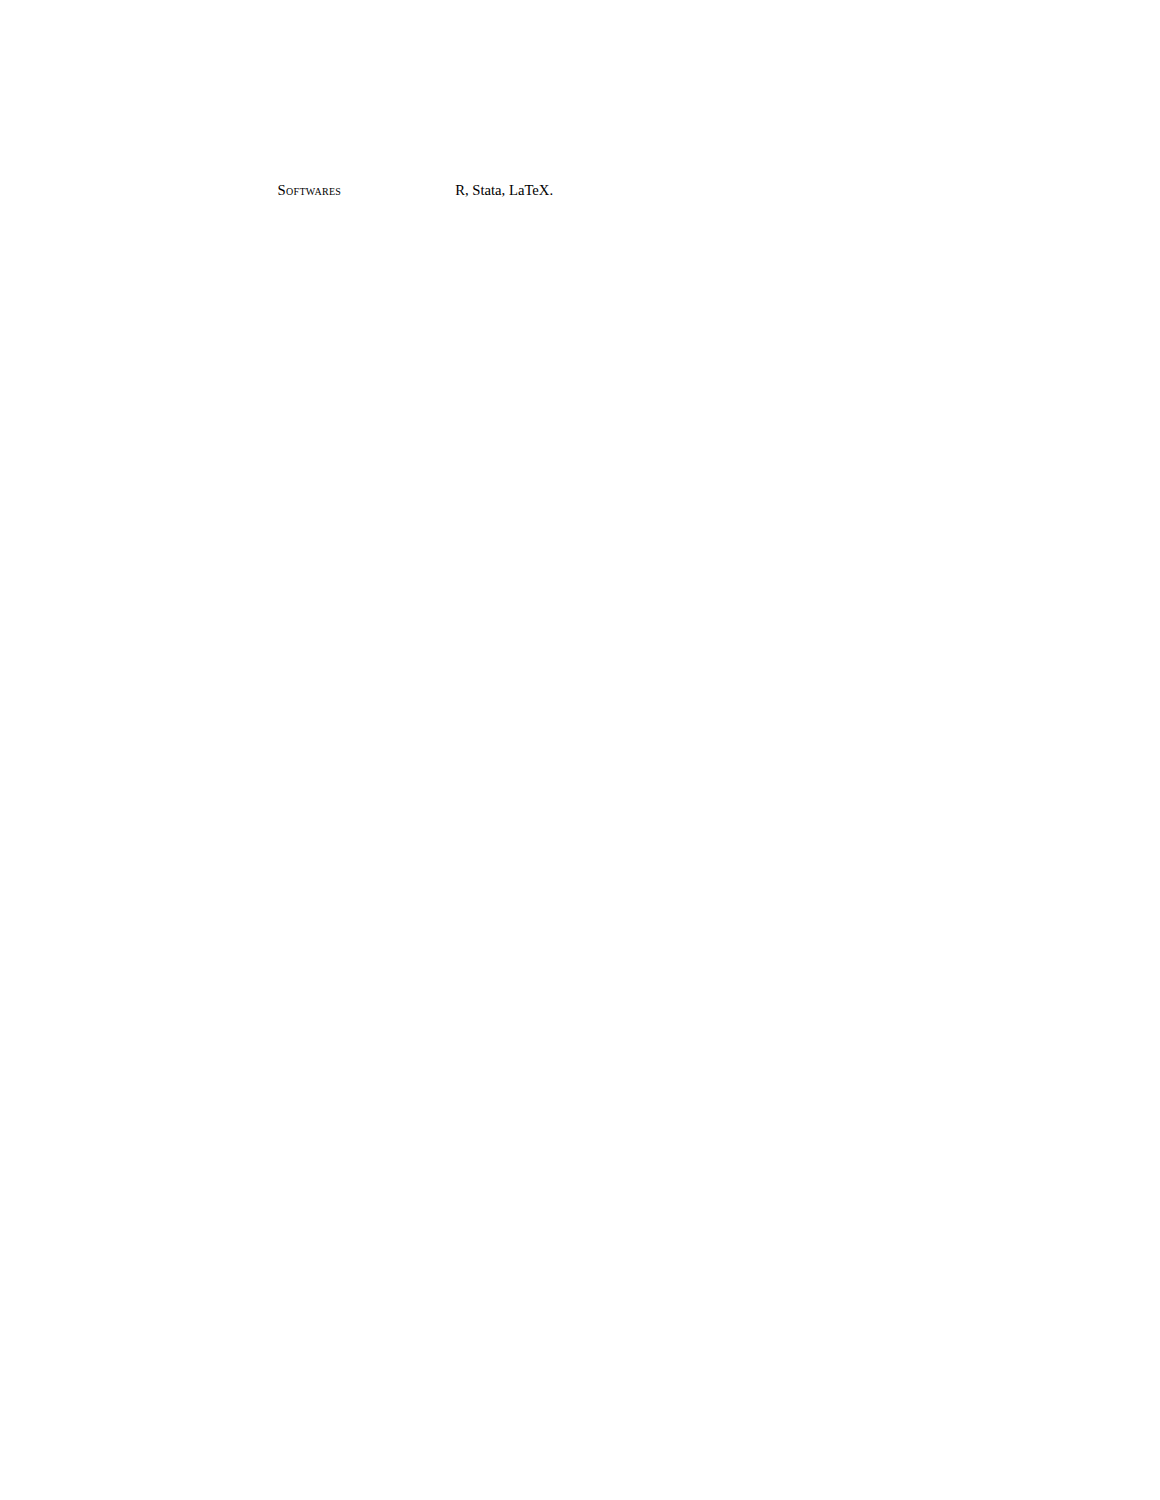Softwares
R, Stata, LaTeX.